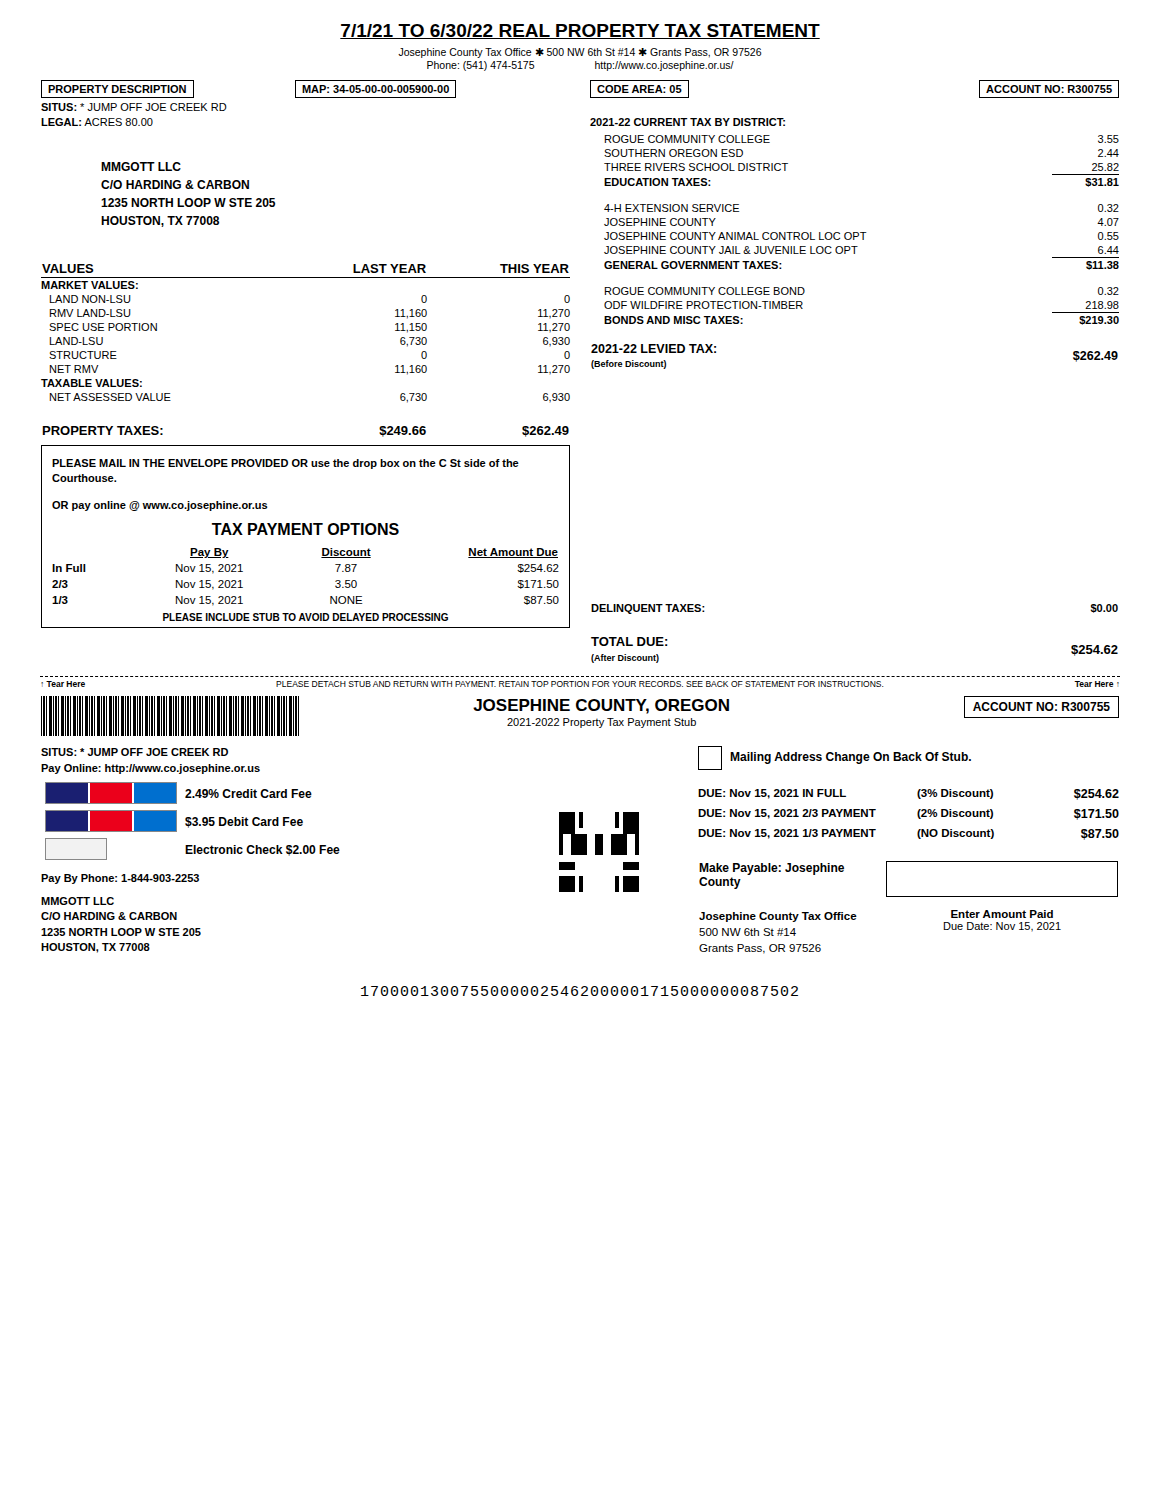7/1/21 TO 6/30/22 REAL PROPERTY TAX STATEMENT
Josephine County Tax Office ✱ 500 NW 6th St #14 ✱ Grants Pass, OR 97526
Phone: (541) 474-5175 http://www.co.josephine.or.us/
| / PROPERTY DESCRIPTION / MAP: 34-05-00-00-005900-00 / SITUS: * JUMP OFF JOE CREEK RD LEGAL: ACRES 80.00 MMGOTT LLC C/O HARDING & CARBON 1235 NORTH LOOP W STE 205 HOUSTON, TX 77008 / VALUES / LAST YEAR / THIS YEAR / / --- / --- / --- / / MARKET VALUES: / / LAND NON-LSU / 0 / 0 / / RMV LAND-LSU / 11,160 / 11,270 / / SPEC USE PORTION / 11,150 / 11,270 / / LAND-LSU / 6,730 / 6,930 / / STRUCTURE / 0 / 0 / / NET RMV / 11,160 / 11,270 / / TAXABLE VALUES: / / NET ASSESSED VALUE / 6,730 / 6,930 / / PROPERTY TAXES: / $249.66 / $262.49 / PLEASE MAIL IN THE ENVELOPE PROVIDED OR use the drop box on the C St side of the Courthouse. OR pay online @ www.co.josephine.or.us TAX PAYMENT OPTIONS / / Pay By / Discount / Net Amount Due / / --- / --- / --- / --- / / In Full / Nov 15, 2021 / 7.87 / $254.62 / / 2/3 / Nov 15, 2021 / 3.50 / $171.50 / / 1/3 / Nov 15, 2021 / NONE / $87.50 / PLEASE INCLUDE STUB TO AVOID DELAYED PROCESSING | / CODE AREA: 05 / ACCOUNT NO: R300755 / 2021-22 CURRENT TAX BY DISTRICT: / ROGUE COMMUNITY COLLEGE / 3.55 / / SOUTHERN OREGON ESD / 2.44 / / THREE RIVERS SCHOOL DISTRICT / 25.82 / / EDUCATION TAXES: / $31.81 / / 4-H EXTENSION SERVICE / 0.32 / / JOSEPHINE COUNTY / 4.07 / / JOSEPHINE COUNTY ANIMAL CONTROL LOC OPT / 0.55 / / JOSEPHINE COUNTY JAIL & JUVENILE LOC OPT / 6.44 / / GENERAL GOVERNMENT TAXES: / $11.38 / / ROGUE COMMUNITY COLLEGE BOND / 0.32 / / ODF WILDFIRE PROTECTION-TIMBER / 218.98 / / BONDS AND MISC TAXES: / $219.30 / / 2021-22 LEVIED TAX: (Before Discount) / $262.49 / / DELINQUENT TAXES: / $0.00 / / TOTAL DUE: (After Discount) / $254.62 / |
↑ Tear Here PLEASE DETACH STUB AND RETURN WITH PAYMENT. RETAIN TOP PORTION FOR YOUR RECORDS. SEE BACK OF STATEMENT FOR INSTRUCTIONS. Tear Here ↑
| | JOSEPHINE COUNTY, OREGON 2021-2022 Property Tax Payment Stub | ACCOUNT NO: R300755 |
| SITUS: * JUMP OFF JOE CREEK RD Pay Online: http://www.co.josephine.or.us / / 2.49% Credit Card Fee / / / $3.95 Debit Card Fee / / / Electronic Check $2.00 Fee / Pay By Phone: 1-844-903-2253 MMGOTT LLC C/O HARDING & CARBON 1235 NORTH LOOP W STE 205 HOUSTON, TX 77008 | | Mailing Address Change On Back Of Stub. / DUE: Nov 15, 2021 IN FULL / (3% Discount) / $254.62 / / DUE: Nov 15, 2021 2/3 PAYMENT / (2% Discount) / $171.50 / / DUE: Nov 15, 2021 1/3 PAYMENT / (NO Discount) / $87.50 / / Make Payable: Josephine County / / / Josephine County Tax Office 500 NW 6th St #14 Grants Pass, OR 97526 / Enter Amount Paid Due Date: Nov 15, 2021 / |
17000013007550000025462000001715000000087502